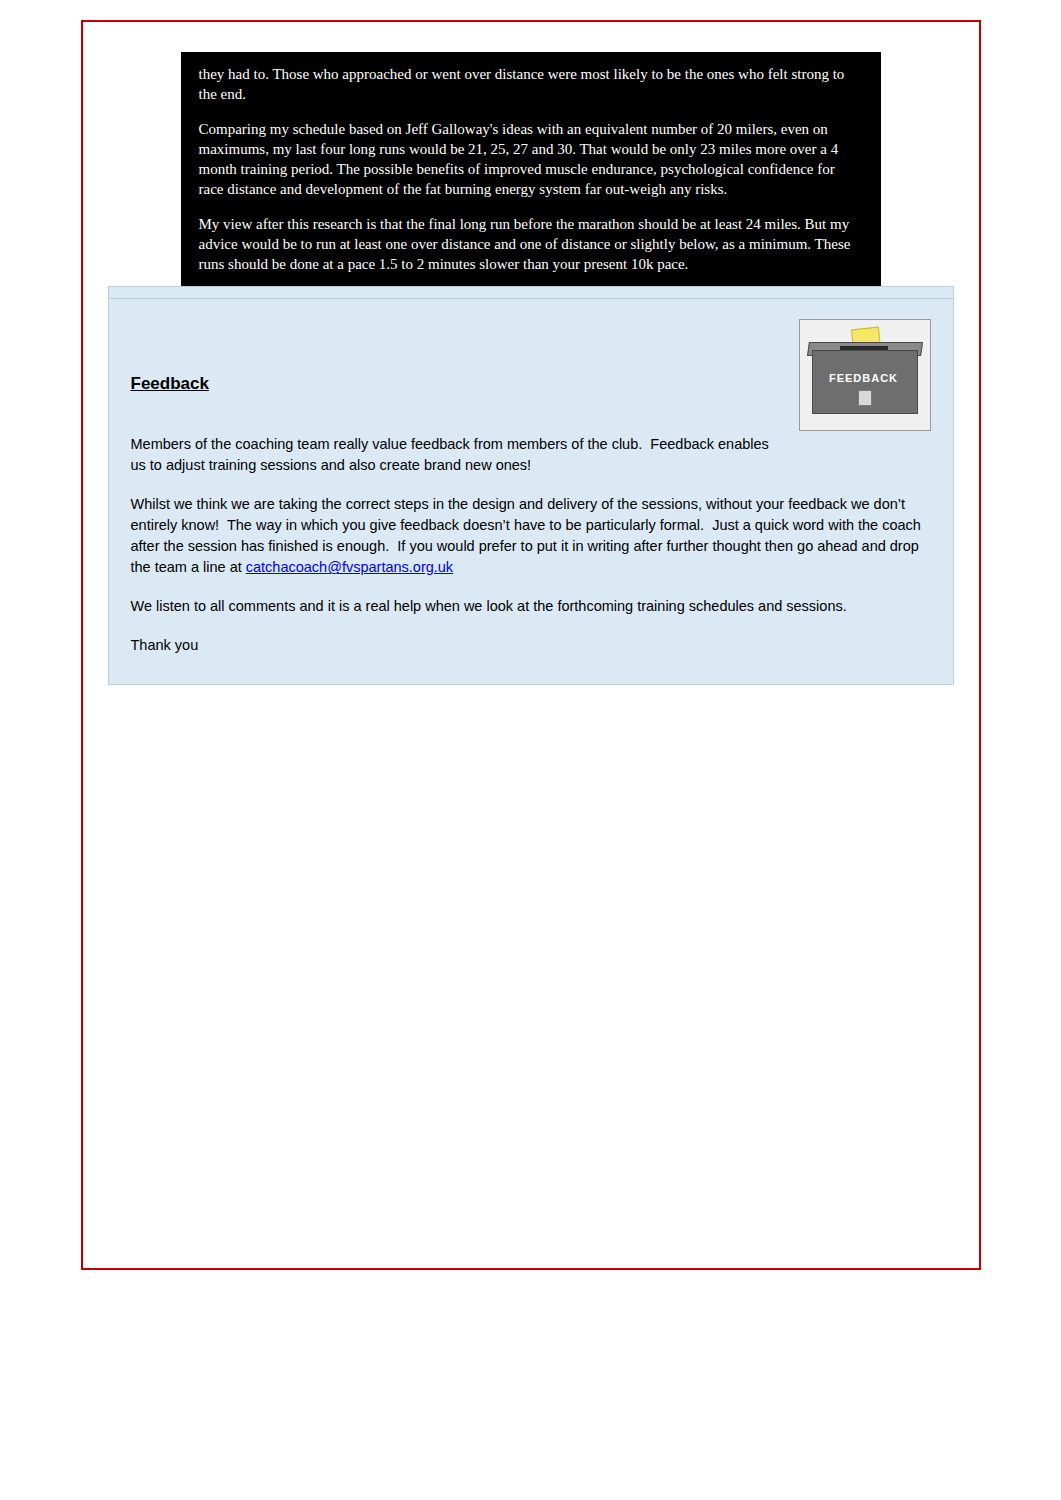they had to. Those who approached or went over distance were most likely to be the ones who felt strong to the end.
Comparing my schedule based on Jeff Galloway's ideas with an equivalent number of 20 milers, even on maximums, my last four long runs would be 21, 25, 27 and 30. That would be only 23 miles more over a 4 month training period. The possible benefits of improved muscle endurance, psychological confidence for race distance and development of the fat burning energy system far out-weigh any risks.
My view after this research is that the final long run before the marathon should be at least 24 miles. But my advice would be to run at least one over distance and one of distance or slightly below, as a minimum. These runs should be done at a pace 1.5 to 2 minutes slower than your present 10k pace.
FEEDBACK
Feedback
Members of the coaching team really value feedback from members of the club. Feedback enables us to adjust training sessions and also create brand new ones!
Whilst we think we are taking the correct steps in the design and delivery of the sessions, without your feedback we don’t entirely know! The way in which you give feedback doesn’t have to be particularly formal. Just a quick word with the coach after the session has finished is enough. If you would prefer to put it in writing after further thought then go ahead and drop the team a line at catchacoach@fvspartans.org.uk
We listen to all comments and it is a real help when we look at the forthcoming training schedules and sessions.
Thank you